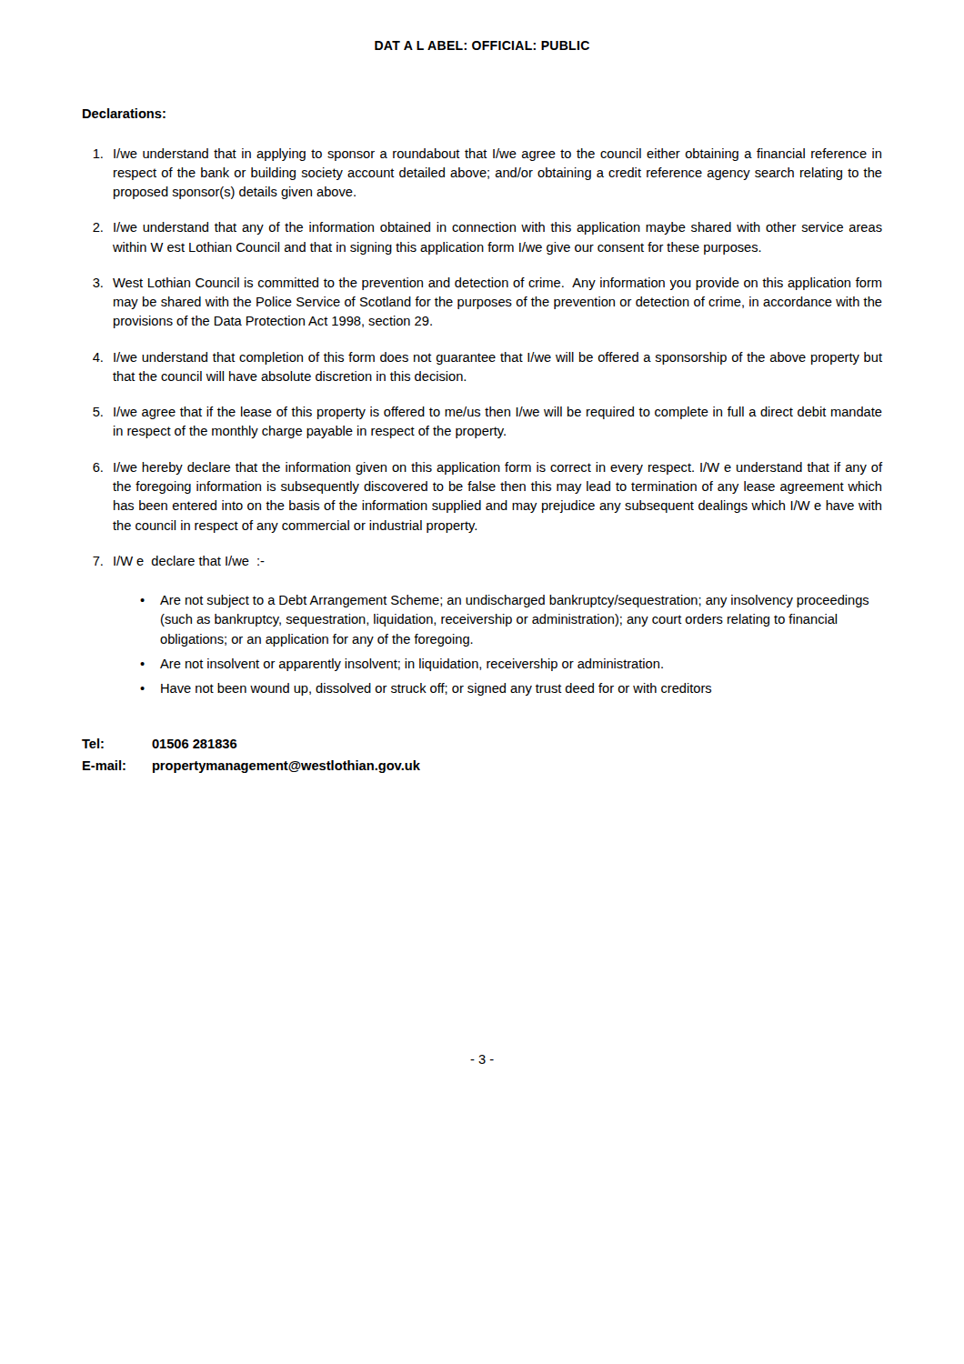DAT A L ABEL: OFFICIAL: PUBLIC
Declarations:
I/we understand that in applying to sponsor a roundabout that I/we agree to the council either obtaining a financial reference in respect of the bank or building society account detailed above; and/or obtaining a credit reference agency search relating to the proposed sponsor(s) details given above.
I/we understand that any of the information obtained in connection with this application maybe shared with other service areas within W est Lothian Council and that in signing this application form I/we give our consent for these purposes.
West Lothian Council is committed to the prevention and detection of crime. Any information you provide on this application form may be shared with the Police Service of Scotland for the purposes of the prevention or detection of crime, in accordance with the provisions of the Data Protection Act 1998, section 29.
I/we understand that completion of this form does not guarantee that I/we will be offered a sponsorship of the above property but that the council will have absolute discretion in this decision.
I/we agree that if the lease of this property is offered to me/us then I/we will be required to complete in full a direct debit mandate in respect of the monthly charge payable in respect of the property.
I/we hereby declare that the information given on this application form is correct in every respect. I/W e understand that if any of the foregoing information is subsequently discovered to be false then this may lead to termination of any lease agreement which has been entered into on the basis of the information supplied and may prejudice any subsequent dealings which I/W e have with the council in respect of any commercial or industrial property.
I/W e declare that I/we :-
Are not subject to a Debt Arrangement Scheme; an undischarged bankruptcy/sequestration; any insolvency proceedings (such as bankruptcy, sequestration, liquidation, receivership or administration); any court orders relating to financial obligations; or an application for any of the foregoing.
Are not insolvent or apparently insolvent; in liquidation, receivership or administration.
Have not been wound up, dissolved or struck off; or signed any trust deed for or with creditors
| Tel: | 01506 281836 |
| E-mail: | propertymanagement@westlothian.gov.uk |
- 3 -